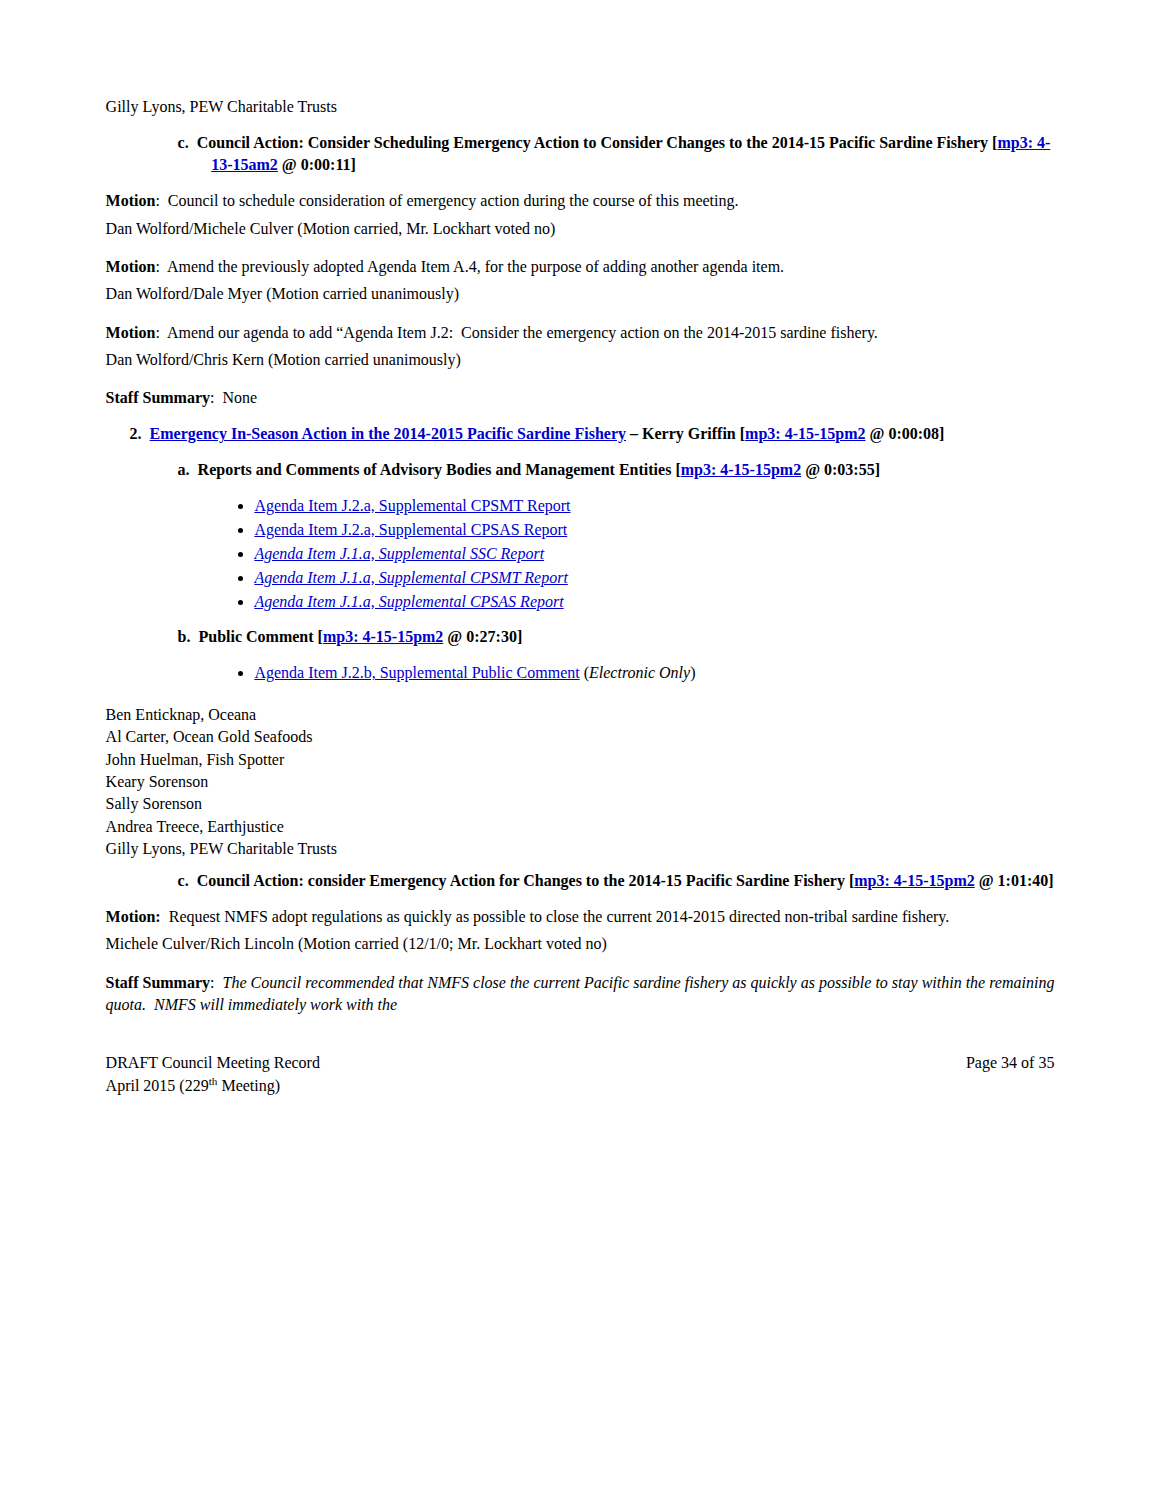Gilly Lyons, PEW Charitable Trusts
c. Council Action: Consider Scheduling Emergency Action to Consider Changes to the 2014-15 Pacific Sardine Fishery [mp3: 4-13-15am2 @ 0:00:11]
Motion: Council to schedule consideration of emergency action during the course of this meeting.
Dan Wolford/Michele Culver (Motion carried, Mr. Lockhart voted no)
Motion: Amend the previously adopted Agenda Item A.4, for the purpose of adding another agenda item.
Dan Wolford/Dale Myer (Motion carried unanimously)
Motion: Amend our agenda to add “Agenda Item J.2: Consider the emergency action on the 2014-2015 sardine fishery.
Dan Wolford/Chris Kern (Motion carried unanimously)
Staff Summary: None
2. Emergency In-Season Action in the 2014-2015 Pacific Sardine Fishery – Kerry Griffin [mp3: 4-15-15pm2 @ 0:00:08]
a. Reports and Comments of Advisory Bodies and Management Entities [mp3: 4-15-15pm2 @ 0:03:55]
Agenda Item J.2.a, Supplemental CPSMT Report
Agenda Item J.2.a, Supplemental CPSAS Report
Agenda Item J.1.a, Supplemental SSC Report
Agenda Item J.1.a, Supplemental CPSMT Report
Agenda Item J.1.a, Supplemental CPSAS Report
b. Public Comment [mp3: 4-15-15pm2 @ 0:27:30]
Agenda Item J.2.b, Supplemental Public Comment (Electronic Only)
Ben Enticknap, Oceana
Al Carter, Ocean Gold Seafoods
John Huelman, Fish Spotter
Keary Sorenson
Sally Sorenson
Andrea Treece, Earthjustice
Gilly Lyons, PEW Charitable Trusts
c. Council Action: consider Emergency Action for Changes to the 2014-15 Pacific Sardine Fishery [mp3: 4-15-15pm2 @ 1:01:40]
Motion: Request NMFS adopt regulations as quickly as possible to close the current 2014-2015 directed non-tribal sardine fishery.
Michele Culver/Rich Lincoln (Motion carried (12/1/0; Mr. Lockhart voted no)
Staff Summary: The Council recommended that NMFS close the current Pacific sardine fishery as quickly as possible to stay within the remaining quota. NMFS will immediately work with the
DRAFT Council Meeting Record
April 2015 (229th Meeting)
Page 34 of 35